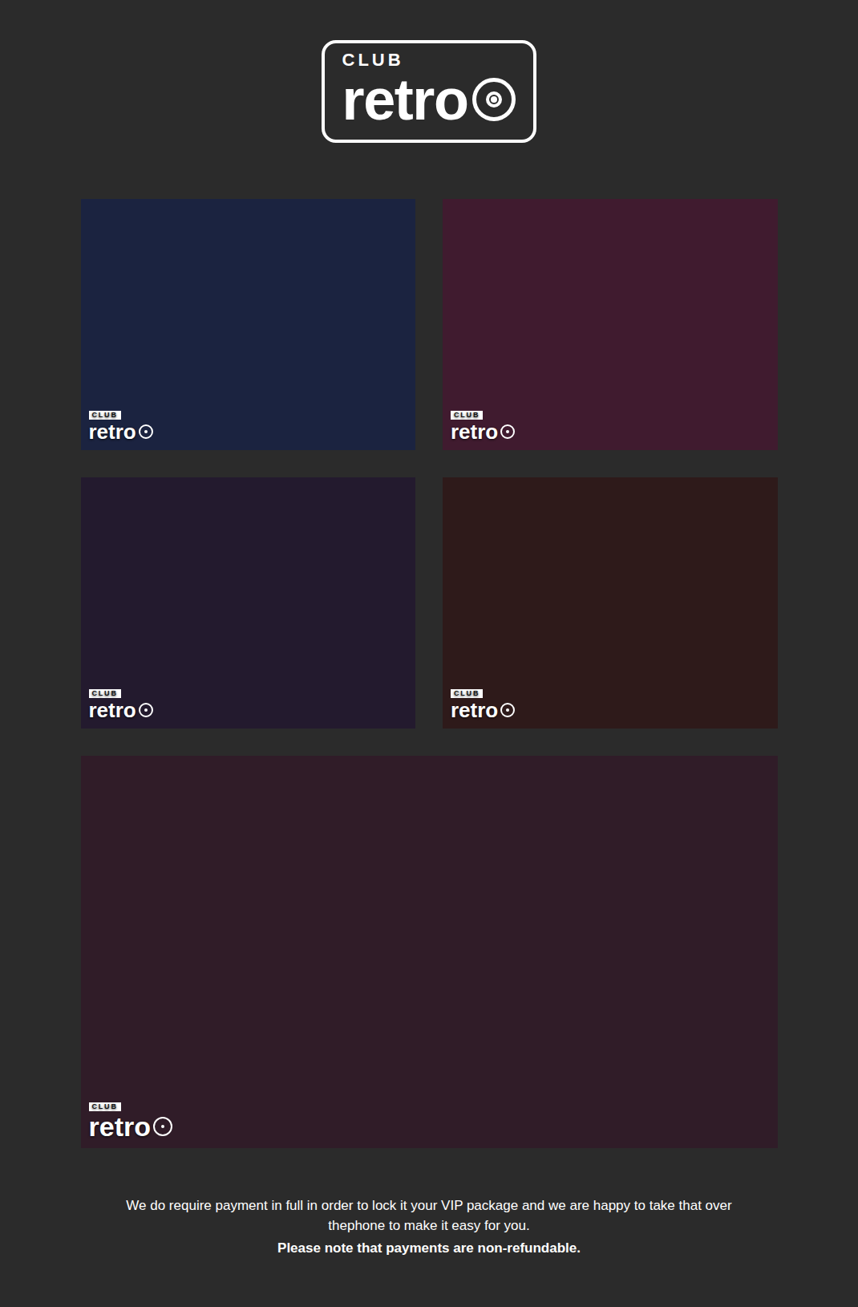Club retro
Club retro
Club retro
Club retro
Club retro
Club retro
We do require payment in full in order to lock it your VIP package and we are happy to take that over thephone to make it easy for you. Please note that payments are non-refundable.